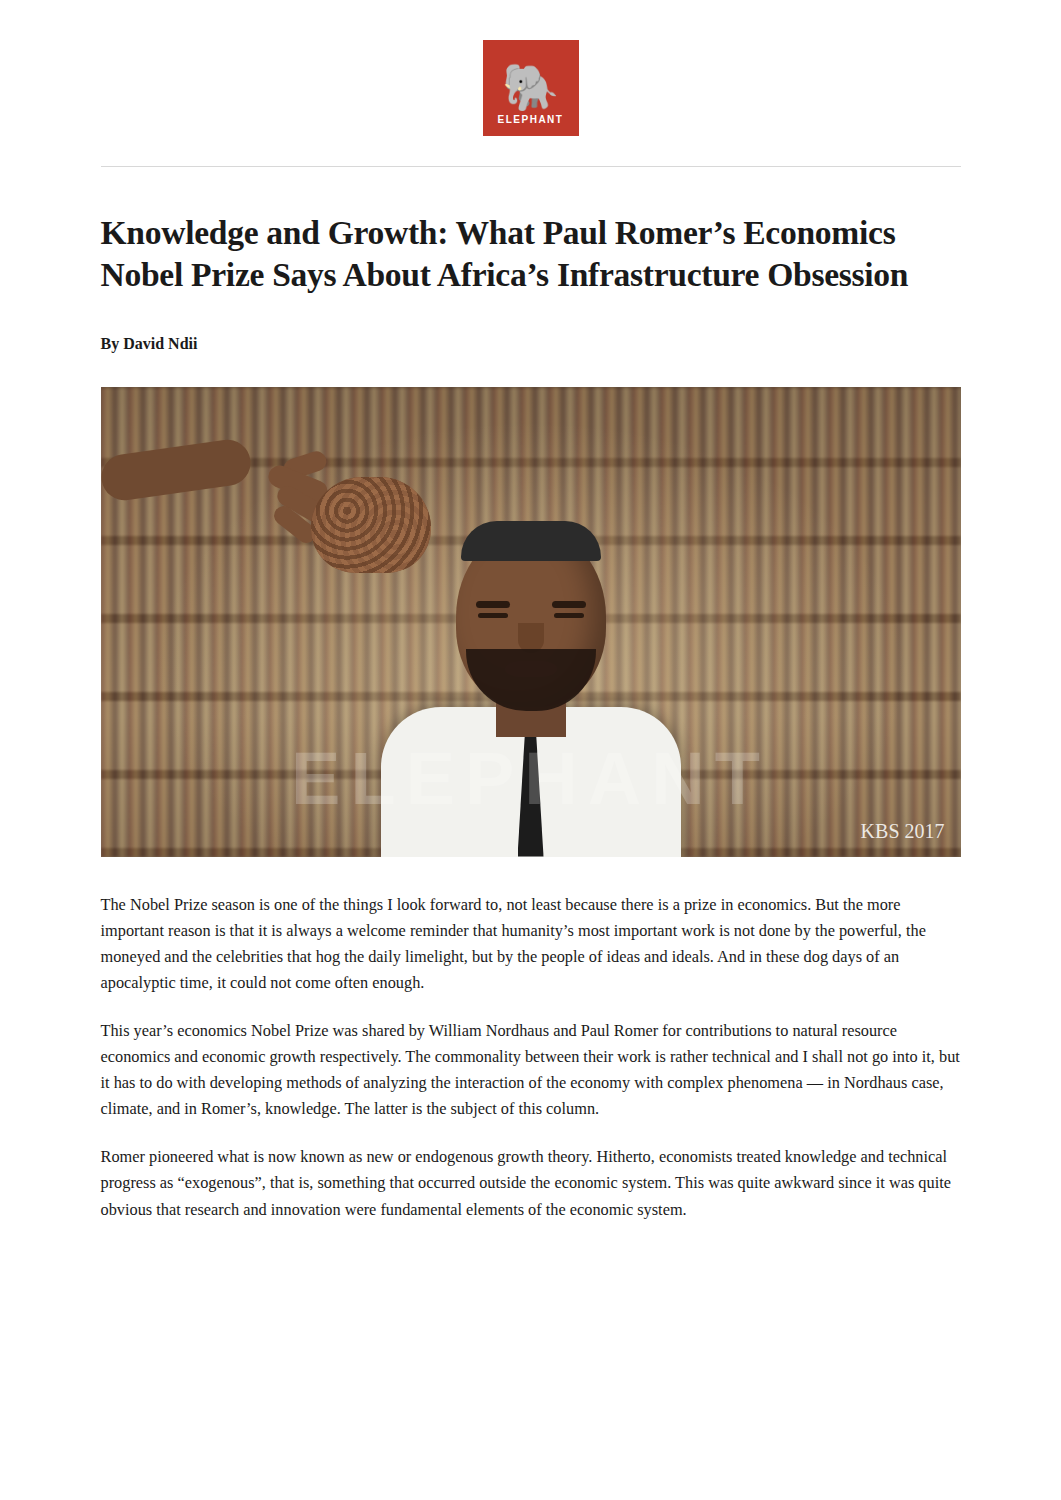🐘 ELEPHANT
Knowledge and Growth: What Paul Romer’s Economics Nobel Prize Says About Africa’s Infrastructure Obsession
By David Ndii
ELEPHANT
KBS 2017
The Nobel Prize season is one of the things I look forward to, not least because there is a prize in economics. But the more important reason is that it is always a welcome reminder that humanity’s most important work is not done by the powerful, the moneyed and the celebrities that hog the daily limelight, but by the people of ideas and ideals. And in these dog days of an apocalyptic time, it could not come often enough.
This year’s economics Nobel Prize was shared by William Nordhaus and Paul Romer for contributions to natural resource economics and economic growth respectively. The commonality between their work is rather technical and I shall not go into it, but it has to do with developing methods of analyzing the interaction of the economy with complex phenomena — in Nordhaus case, climate, and in Romer’s, knowledge. The latter is the subject of this column.
Romer pioneered what is now known as new or endogenous growth theory. Hitherto, economists treated knowledge and technical progress as “exogenous”, that is, something that occurred outside the economic system. This was quite awkward since it was quite obvious that research and innovation were fundamental elements of the economic system.